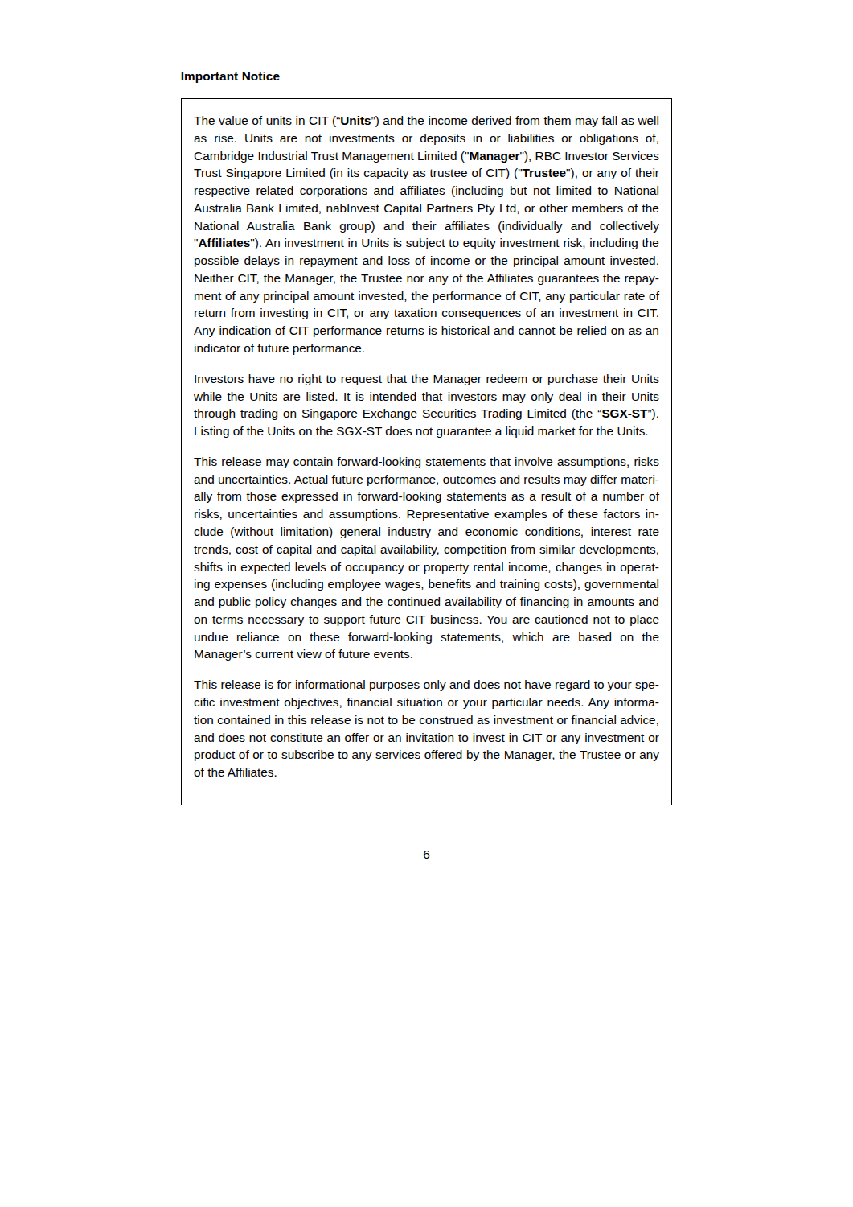Important Notice
The value of units in CIT (“Units”) and the income derived from them may fall as well as rise. Units are not investments or deposits in or liabilities or obligations of, Cambridge Industrial Trust Management Limited ("Manager"), RBC Investor Services Trust Singapore Limited (in its capacity as trustee of CIT) ("Trustee"), or any of their respective related corporations and affiliates (including but not limited to National Australia Bank Limited, nabInvest Capital Partners Pty Ltd, or other members of the National Australia Bank group) and their affiliates (individually and collectively "Affiliates"). An investment in Units is subject to equity investment risk, including the possible delays in repayment and loss of income or the principal amount invested. Neither CIT, the Manager, the Trustee nor any of the Affiliates guarantees the repayment of any principal amount invested, the performance of CIT, any particular rate of return from investing in CIT, or any taxation consequences of an investment in CIT. Any indication of CIT performance returns is historical and cannot be relied on as an indicator of future performance.
Investors have no right to request that the Manager redeem or purchase their Units while the Units are listed. It is intended that investors may only deal in their Units through trading on Singapore Exchange Securities Trading Limited (the “SGX-ST”). Listing of the Units on the SGX-ST does not guarantee a liquid market for the Units.
This release may contain forward-looking statements that involve assumptions, risks and uncertainties. Actual future performance, outcomes and results may differ materially from those expressed in forward-looking statements as a result of a number of risks, uncertainties and assumptions. Representative examples of these factors include (without limitation) general industry and economic conditions, interest rate trends, cost of capital and capital availability, competition from similar developments, shifts in expected levels of occupancy or property rental income, changes in operating expenses (including employee wages, benefits and training costs), governmental and public policy changes and the continued availability of financing in amounts and on terms necessary to support future CIT business. You are cautioned not to place undue reliance on these forward-looking statements, which are based on the Manager’s current view of future events.
This release is for informational purposes only and does not have regard to your specific investment objectives, financial situation or your particular needs. Any information contained in this release is not to be construed as investment or financial advice, and does not constitute an offer or an invitation to invest in CIT or any investment or product of or to subscribe to any services offered by the Manager, the Trustee or any of the Affiliates.
6